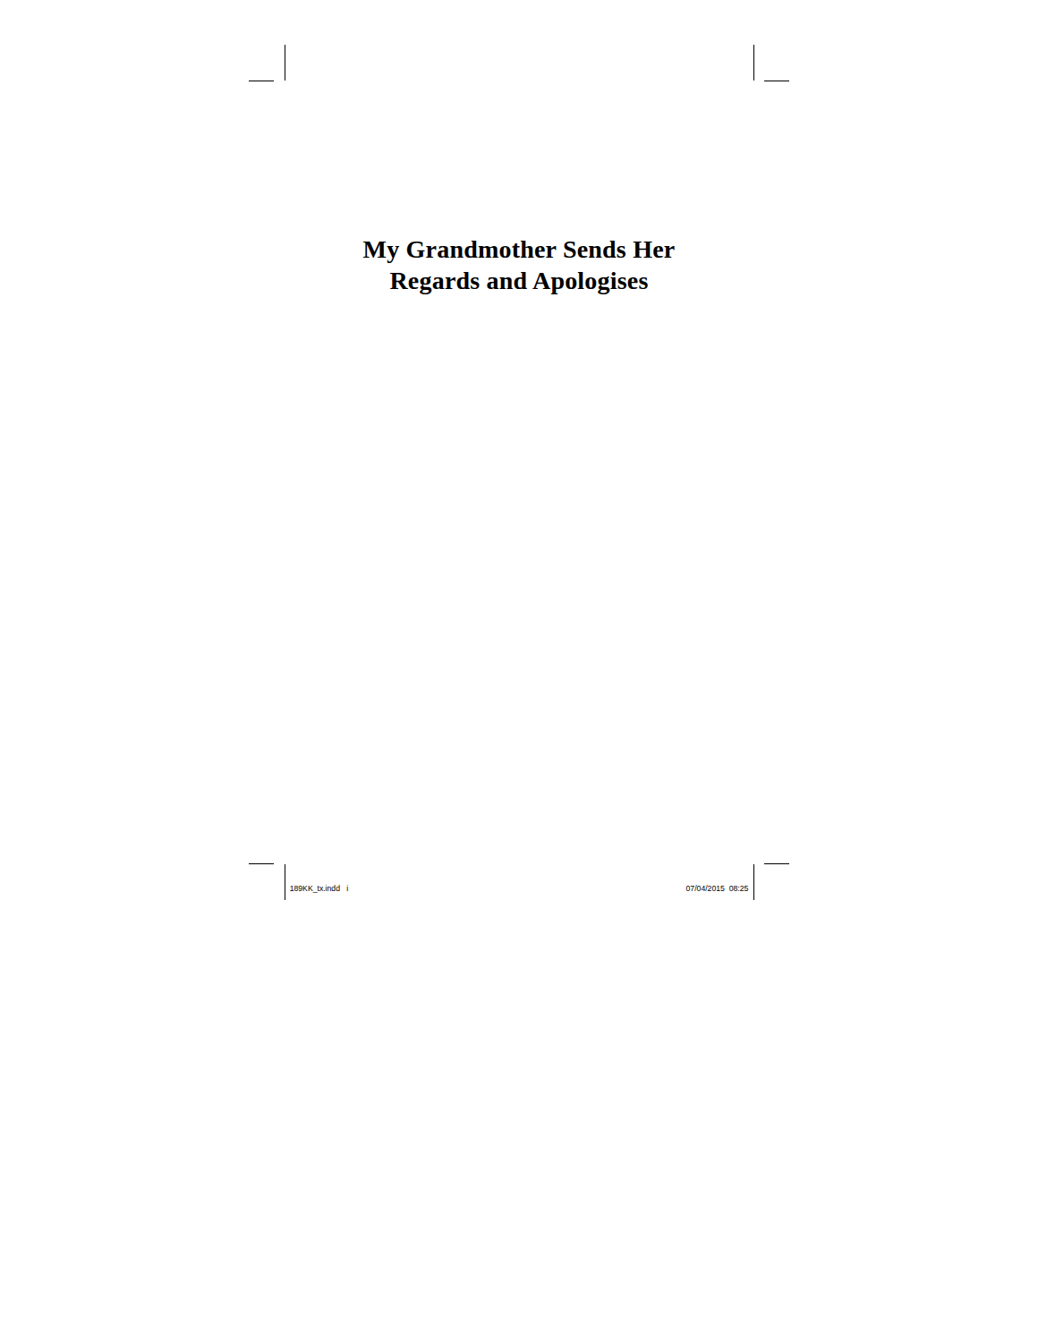My Grandmother Sends Her
Regards and Apologises
189KK_tx.indd i 07/04/2015 08:25